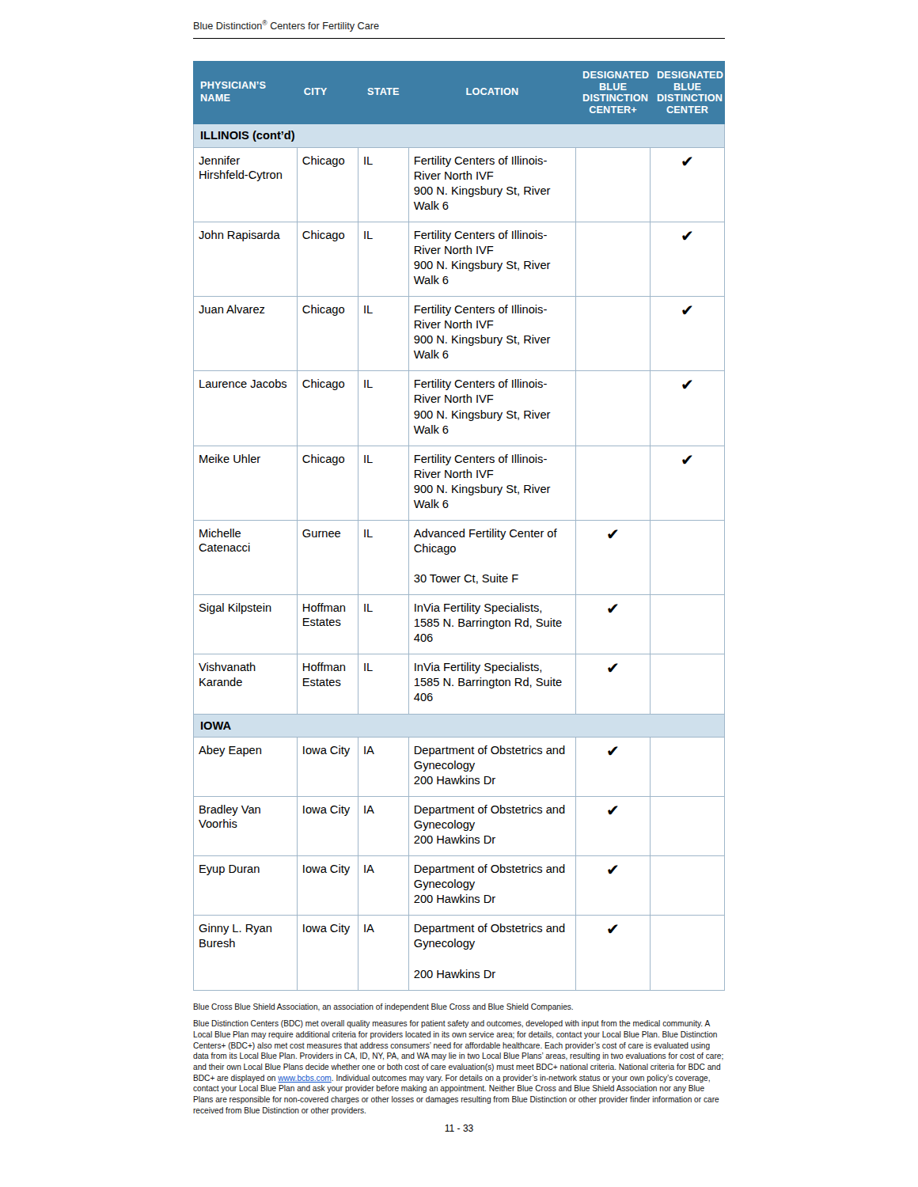Blue Distinction® Centers for Fertility Care
| PHYSICIAN’S NAME | CITY | STATE | LOCATION | DESIGNATED BLUE DISTINCTION CENTER+ | DESIGNATED BLUE DISTINCTION CENTER |
| --- | --- | --- | --- | --- | --- |
| ILLINOIS (cont’d) |
| Jennifer Hirshfeld-Cytron | Chicago | IL | Fertility Centers of Illinois-River North IVF 900 N. Kingsbury St, River Walk 6 | | ✔ |
| John Rapisarda | Chicago | IL | Fertility Centers of Illinois-River North IVF 900 N. Kingsbury St, River Walk 6 | | ✔ |
| Juan Alvarez | Chicago | IL | Fertility Centers of Illinois-River North IVF 900 N. Kingsbury St, River Walk 6 | | ✔ |
| Laurence Jacobs | Chicago | IL | Fertility Centers of Illinois-River North IVF 900 N. Kingsbury St, River Walk 6 | | ✔ |
| Meike Uhler | Chicago | IL | Fertility Centers of Illinois-River North IVF 900 N. Kingsbury St, River Walk 6 | | ✔ |
| Michelle Catenacci | Gurnee | IL | Advanced Fertility Center of Chicago 30 Tower Ct, Suite F | ✔ | |
| Sigal Kilpstein | Hoffman Estates | IL | InVia Fertility Specialists, 1585 N. Barrington Rd, Suite 406 | ✔ | |
| Vishvanath Karande | Hoffman Estates | IL | InVia Fertility Specialists, 1585 N. Barrington Rd, Suite 406 | ✔ | |
| IOWA |
| Abey Eapen | Iowa City | IA | Department of Obstetrics and Gynecology 200 Hawkins Dr | ✔ | |
| Bradley Van Voorhis | Iowa City | IA | Department of Obstetrics and Gynecology 200 Hawkins Dr | ✔ | |
| Eyup Duran | Iowa City | IA | Department of Obstetrics and Gynecology 200 Hawkins Dr | ✔ | |
| Ginny L. Ryan Buresh | Iowa City | IA | Department of Obstetrics and Gynecology 200 Hawkins Dr | ✔ | |
Blue Cross Blue Shield Association, an association of independent Blue Cross and Blue Shield Companies.
Blue Distinction Centers (BDC) met overall quality measures for patient safety and outcomes, developed with input from the medical community. A Local Blue Plan may require additional criteria for providers located in its own service area; for details, contact your Local Blue Plan. Blue Distinction Centers+ (BDC+) also met cost measures that address consumers’ need for affordable healthcare. Each provider’s cost of care is evaluated using data from its Local Blue Plan. Providers in CA, ID, NY, PA, and WA may lie in two Local Blue Plans’ areas, resulting in two evaluations for cost of care; and their own Local Blue Plans decide whether one or both cost of care evaluation(s) must meet BDC+ national criteria. National criteria for BDC and BDC+ are displayed on www.bcbs.com. Individual outcomes may vary. For details on a provider’s in-network status or your own policy’s coverage, contact your Local Blue Plan and ask your provider before making an appointment. Neither Blue Cross and Blue Shield Association nor any Blue Plans are responsible for non-covered charges or other losses or damages resulting from Blue Distinction or other provider finder information or care received from Blue Distinction or other providers.
11 - 33